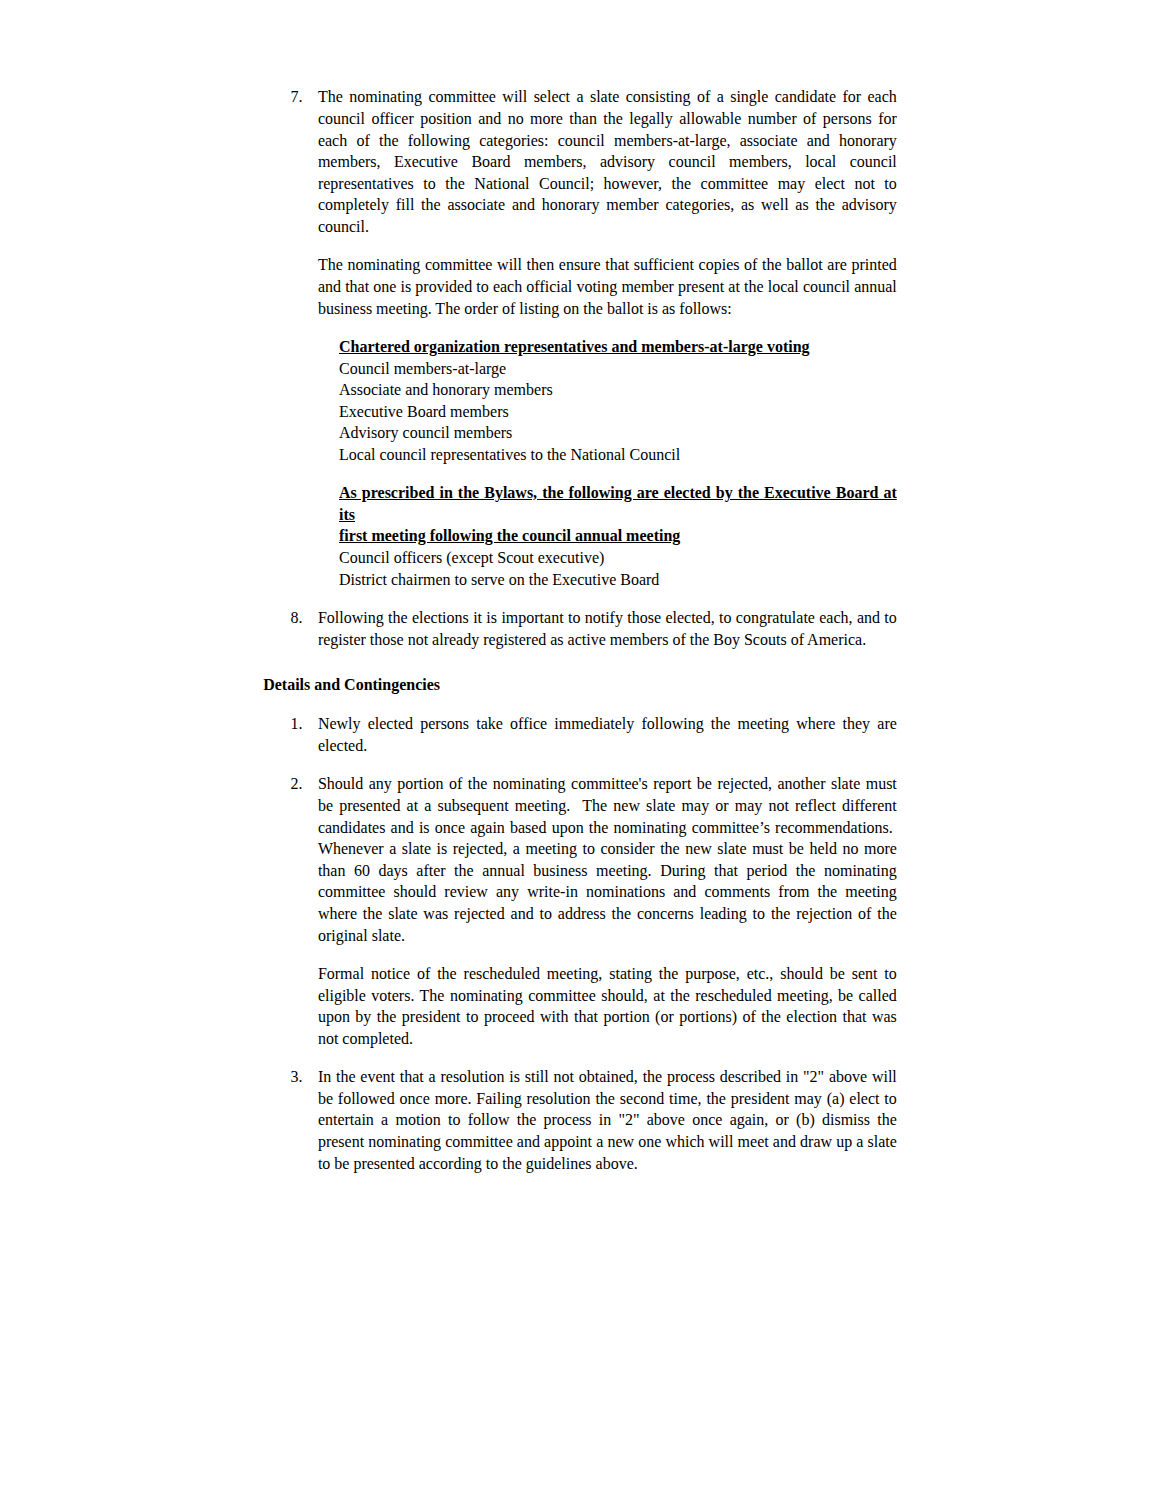The nominating committee will select a slate consisting of a single candidate for each council officer position and no more than the legally allowable number of persons for each of the following categories: council members-at-large, associate and honorary members, Executive Board members, advisory council members, local council representatives to the National Council; however, the committee may elect not to completely fill the associate and honorary member categories, as well as the advisory council.
The nominating committee will then ensure that sufficient copies of the ballot are printed and that one is provided to each official voting member present at the local council annual business meeting. The order of listing on the ballot is as follows:
Chartered organization representatives and members-at-large voting
Council members-at-large
Associate and honorary members
Executive Board members
Advisory council members
Local council representatives to the National Council
As prescribed in the Bylaws, the following are elected by the Executive Board at its
first meeting following the council annual meeting
Council officers (except Scout executive)
District chairmen to serve on the Executive Board
Following the elections it is important to notify those elected, to congratulate each, and to register those not already registered as active members of the Boy Scouts of America.
Details and Contingencies
Newly elected persons take office immediately following the meeting where they are elected.
Should any portion of the nominating committee's report be rejected, another slate must be presented at a subsequent meeting. The new slate may or may not reflect different candidates and is once again based upon the nominating committee’s recommendations. Whenever a slate is rejected, a meeting to consider the new slate must be held no more than 60 days after the annual business meeting. During that period the nominating committee should review any write-in nominations and comments from the meeting where the slate was rejected and to address the concerns leading to the rejection of the original slate.
Formal notice of the rescheduled meeting, stating the purpose, etc., should be sent to eligible voters. The nominating committee should, at the rescheduled meeting, be called upon by the president to proceed with that portion (or portions) of the election that was not completed.
In the event that a resolution is still not obtained, the process described in "2" above will be followed once more. Failing resolution the second time, the president may (a) elect to entertain a motion to follow the process in "2" above once again, or (b) dismiss the present nominating committee and appoint a new one which will meet and draw up a slate to be presented according to the guidelines above.